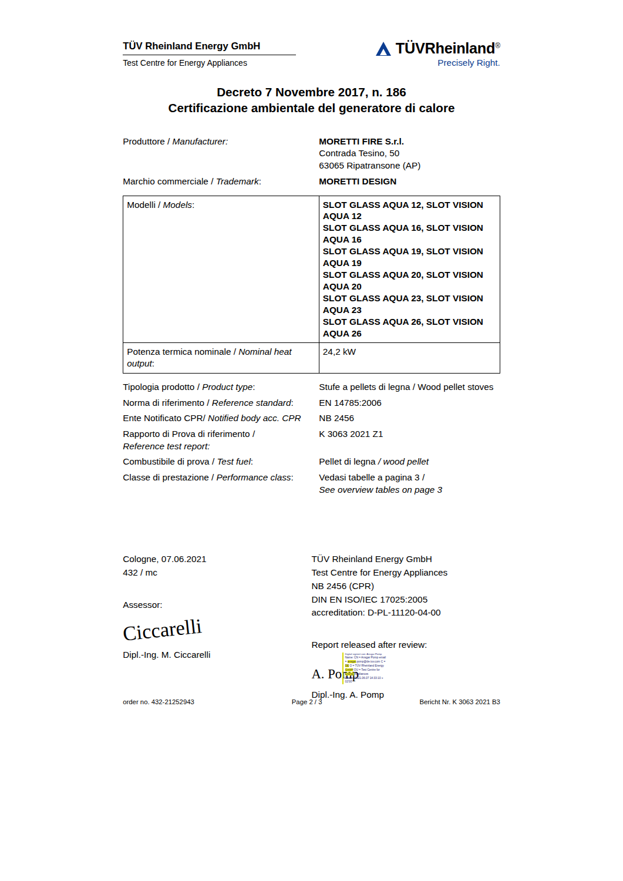TÜV Rheinland Energy GmbH
Test Centre for Energy Appliances
TÜVRheinland®
Precisely Right.
Decreto 7 Novembre 2017, n. 186
Certificazione ambientale del generatore di calore
| Produttore / Manufacturer: | MORETTI FIRE S.r.l. Contrada Tesino, 50 63065 Ripatransone (AP) |
| Marchio commerciale / Trademark : | MORETTI DESIGN |
| Modelli / Models : | SLOT GLASS AQUA 12, SLOT VISION AQUA 12 SLOT GLASS AQUA 16, SLOT VISION AQUA 16 SLOT GLASS AQUA 19, SLOT VISION AQUA 19 SLOT GLASS AQUA 20, SLOT VISION AQUA 20 SLOT GLASS AQUA 23, SLOT VISION AQUA 23 SLOT GLASS AQUA 26, SLOT VISION AQUA 26 |
| Potenza termica nominale / Nominal heat output : | 24,2 kW |
| Tipologia prodotto / Product type : | Stufe a pellets di legna / Wood pellet stoves |
| Norma di riferimento / Reference standard : | EN 14785:2006 |
| Ente Notificato CPR/ Notified body acc. CPR | NB 2456 |
| Rapporto di Prova di riferimento / Reference test report: | K 3063 2021 Z1 |
| Combustibile di prova / Test fuel : | Pellet di legna / wood pellet |
| Classe di prestazione / Performance class : | Vedasi tabelle a pagina 3 / See overview tables on page 3 |
| Cologne, 07.06.2021 432 / mc Assessor: Ciccarelli Dipl.-Ing. M. Ciccarelli | TÜV Rheinland Energy GmbH Test Centre for Energy Appliances NB 2456 (CPR) DIN EN ISO/IEC 17025:2005 accreditation: D-PL-11120-04-00 Report released after review: A. Pomp Digital signiert von: Ansgar Pomp Name: CN = Ansgar Pomp email = ansgar .pomp@de.tuv.com C = DE O = TÜV Rheinland Energy GmbH OU = Test Centre for Energy Appliances Datum: 2021.06.07 14:33:10 + 02'00' Dipl.-Ing. A. Pomp |
order no. 432-21252943 Page 2 / 3 Bericht Nr. K 3063 2021 B3